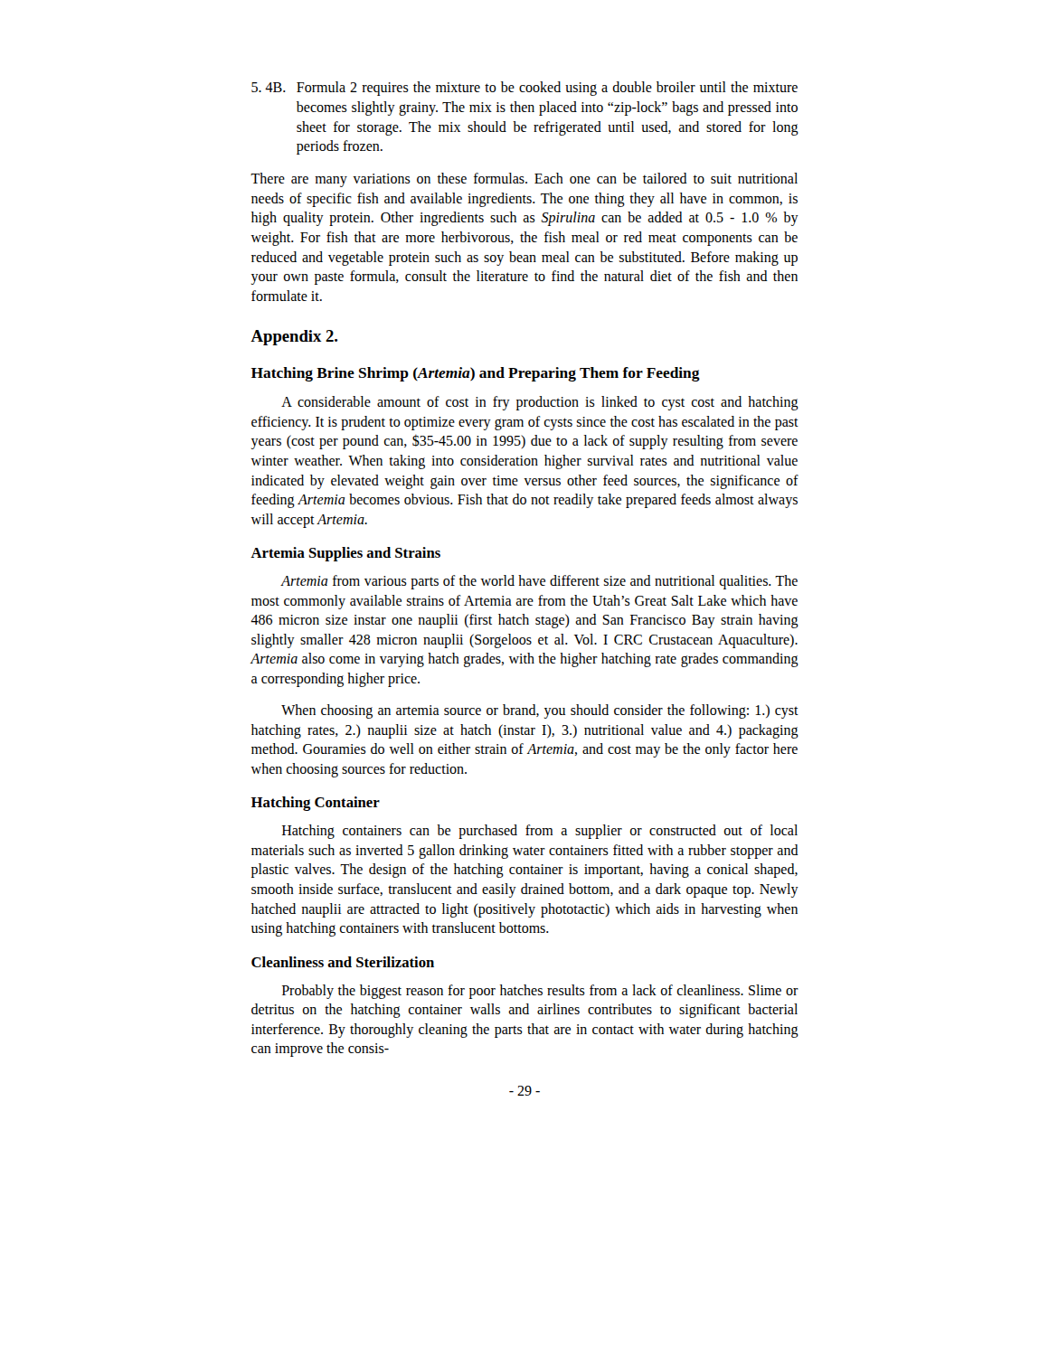5. 4B. Formula 2 requires the mixture to be cooked using a double broiler until the mixture becomes slightly grainy. The mix is then placed into “zip-lock” bags and pressed into sheet for storage. The mix should be refrigerated until used, and stored for long periods frozen.
There are many variations on these formulas. Each one can be tailored to suit nutritional needs of specific fish and available ingredients. The one thing they all have in common, is high quality protein. Other ingredients such as Spirulina can be added at 0.5 - 1.0 % by weight. For fish that are more herbivorous, the fish meal or red meat components can be reduced and vegetable protein such as soy bean meal can be substituted. Before making up your own paste formula, consult the literature to find the natural diet of the fish and then formulate it.
Appendix 2.
Hatching Brine Shrimp (Artemia) and Preparing Them for Feeding
A considerable amount of cost in fry production is linked to cyst cost and hatching efficiency. It is prudent to optimize every gram of cysts since the cost has escalated in the past years (cost per pound can, $35-45.00 in 1995) due to a lack of supply resulting from severe winter weather. When taking into consideration higher survival rates and nutritional value indicated by elevated weight gain over time versus other feed sources, the significance of feeding Artemia becomes obvious. Fish that do not readily take prepared feeds almost always will accept Artemia.
Artemia Supplies and Strains
Artemia from various parts of the world have different size and nutritional qualities. The most commonly available strains of Artemia are from the Utah’s Great Salt Lake which have 486 micron size instar one nauplii (first hatch stage) and San Francisco Bay strain having slightly smaller 428 micron nauplii (Sorgeloos et al. Vol. I CRC Crustacean Aquaculture). Artemia also come in varying hatch grades, with the higher hatching rate grades commanding a corresponding higher price.
When choosing an artemia source or brand, you should consider the following: 1.) cyst hatching rates, 2.) nauplii size at hatch (instar I), 3.) nutritional value and 4.) packaging method. Gouramies do well on either strain of Artemia, and cost may be the only factor here when choosing sources for reduction.
Hatching Container
Hatching containers can be purchased from a supplier or constructed out of local materials such as inverted 5 gallon drinking water containers fitted with a rubber stopper and plastic valves. The design of the hatching container is important, having a conical shaped, smooth inside surface, translucent and easily drained bottom, and a dark opaque top. Newly hatched nauplii are attracted to light (positively phototactic) which aids in harvesting when using hatching containers with translucent bottoms.
Cleanliness and Sterilization
Probably the biggest reason for poor hatches results from a lack of cleanliness. Slime or detritus on the hatching container walls and airlines contributes to significant bacterial interference. By thoroughly cleaning the parts that are in contact with water during hatching can improve the consis-
- 29 -